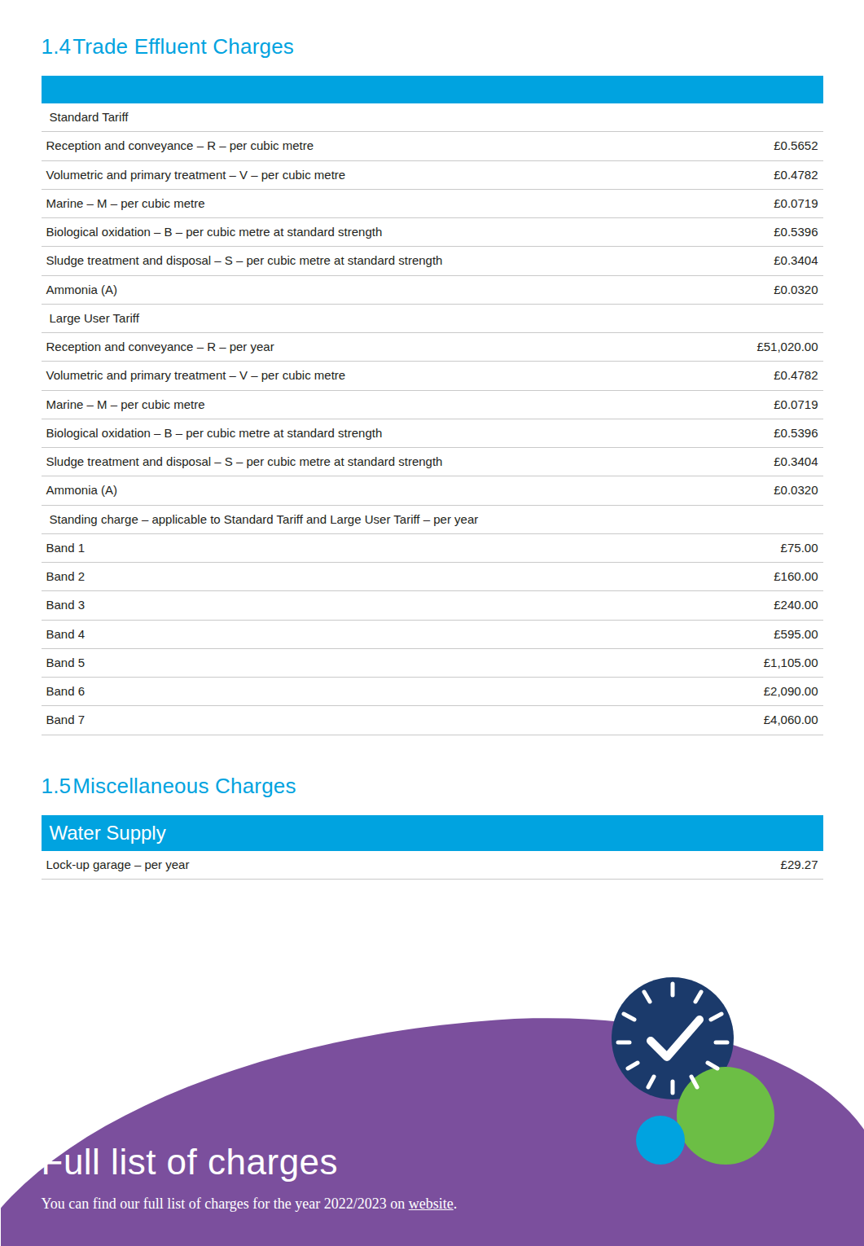1.4 Trade Effluent Charges
| Standard Tariff | |
| Reception and conveyance – R – per cubic metre | £0.5652 |
| Volumetric and primary treatment – V – per cubic metre | £0.4782 |
| Marine – M – per cubic metre | £0.0719 |
| Biological oxidation – B – per cubic metre at standard strength | £0.5396 |
| Sludge treatment and disposal – S – per cubic metre at standard strength | £0.3404 |
| Ammonia (A) | £0.0320 |
| Large User Tariff | |
| Reception and conveyance – R – per year | £51,020.00 |
| Volumetric and primary treatment – V – per cubic metre | £0.4782 |
| Marine – M – per cubic metre | £0.0719 |
| Biological oxidation – B – per cubic metre at standard strength | £0.5396 |
| Sludge treatment and disposal – S – per cubic metre at standard strength | £0.3404 |
| Ammonia (A) | £0.0320 |
| Standing charge – applicable to Standard Tariff and Large User Tariff – per year | |
| Band 1 | £75.00 |
| Band 2 | £160.00 |
| Band 3 | £240.00 |
| Band 4 | £595.00 |
| Band 5 | £1,105.00 |
| Band 6 | £2,090.00 |
| Band 7 | £4,060.00 |
1.5 Miscellaneous Charges
Water Supply
| Lock-up garage – per year | £29.27 |
Full list of charges
You can find our full list of charges for the year 2022/2023 on website.